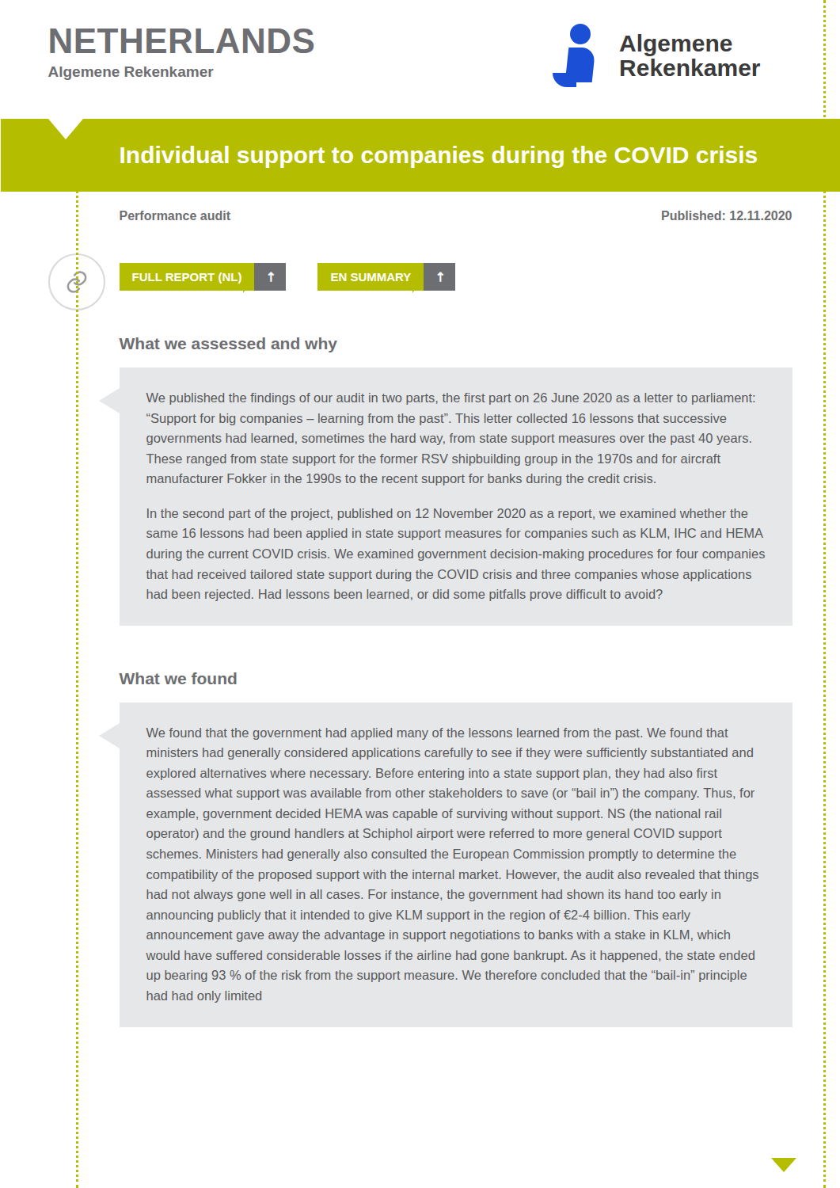NETHERLANDS
Algemene Rekenkamer
Algemene
Rekenkamer
Individual support to companies during the COVID crisis
Performance audit Published: 12.11.2020
FULL REPORT (NL) ↗ EN SUMMARY ↗
What we assessed and why
We published the findings of our audit in two parts, the first part on 26 June 2020 as a letter to parliament: “Support for big companies – learning from the past”. This letter collected 16 lessons that successive governments had learned, sometimes the hard way, from state support measures over the past 40 years. These ranged from state support for the former RSV shipbuilding group in the 1970s and for aircraft manufacturer Fokker in the 1990s to the recent support for banks during the credit crisis.
In the second part of the project, published on 12 November 2020 as a report, we examined whether the same 16 lessons had been applied in state support measures for companies such as KLM, IHC and HEMA during the current COVID crisis. We examined government decision-making procedures for four companies that had received tailored state support during the COVID crisis and three companies whose applications had been rejected. Had lessons been learned, or did some pitfalls prove difficult to avoid?
What we found
We found that the government had applied many of the lessons learned from the past. We found that ministers had generally considered applications carefully to see if they were sufficiently substantiated and explored alternatives where necessary. Before entering into a state support plan, they had also first assessed what support was available from other stakeholders to save (or “bail in”) the company. Thus, for example, government decided HEMA was capable of surviving without support. NS (the national rail operator) and the ground handlers at Schiphol airport were referred to more general COVID support schemes. Ministers had generally also consulted the European Commission promptly to determine the compatibility of the proposed support with the internal market. However, the audit also revealed that things had not always gone well in all cases. For instance, the government had shown its hand too early in announcing publicly that it intended to give KLM support in the region of €2-4 billion. This early announcement gave away the advantage in support negotiations to banks with a stake in KLM, which would have suffered considerable losses if the airline had gone bankrupt. As it happened, the state ended up bearing 93 % of the risk from the support measure. We therefore concluded that the “bail-in” principle had had only limited